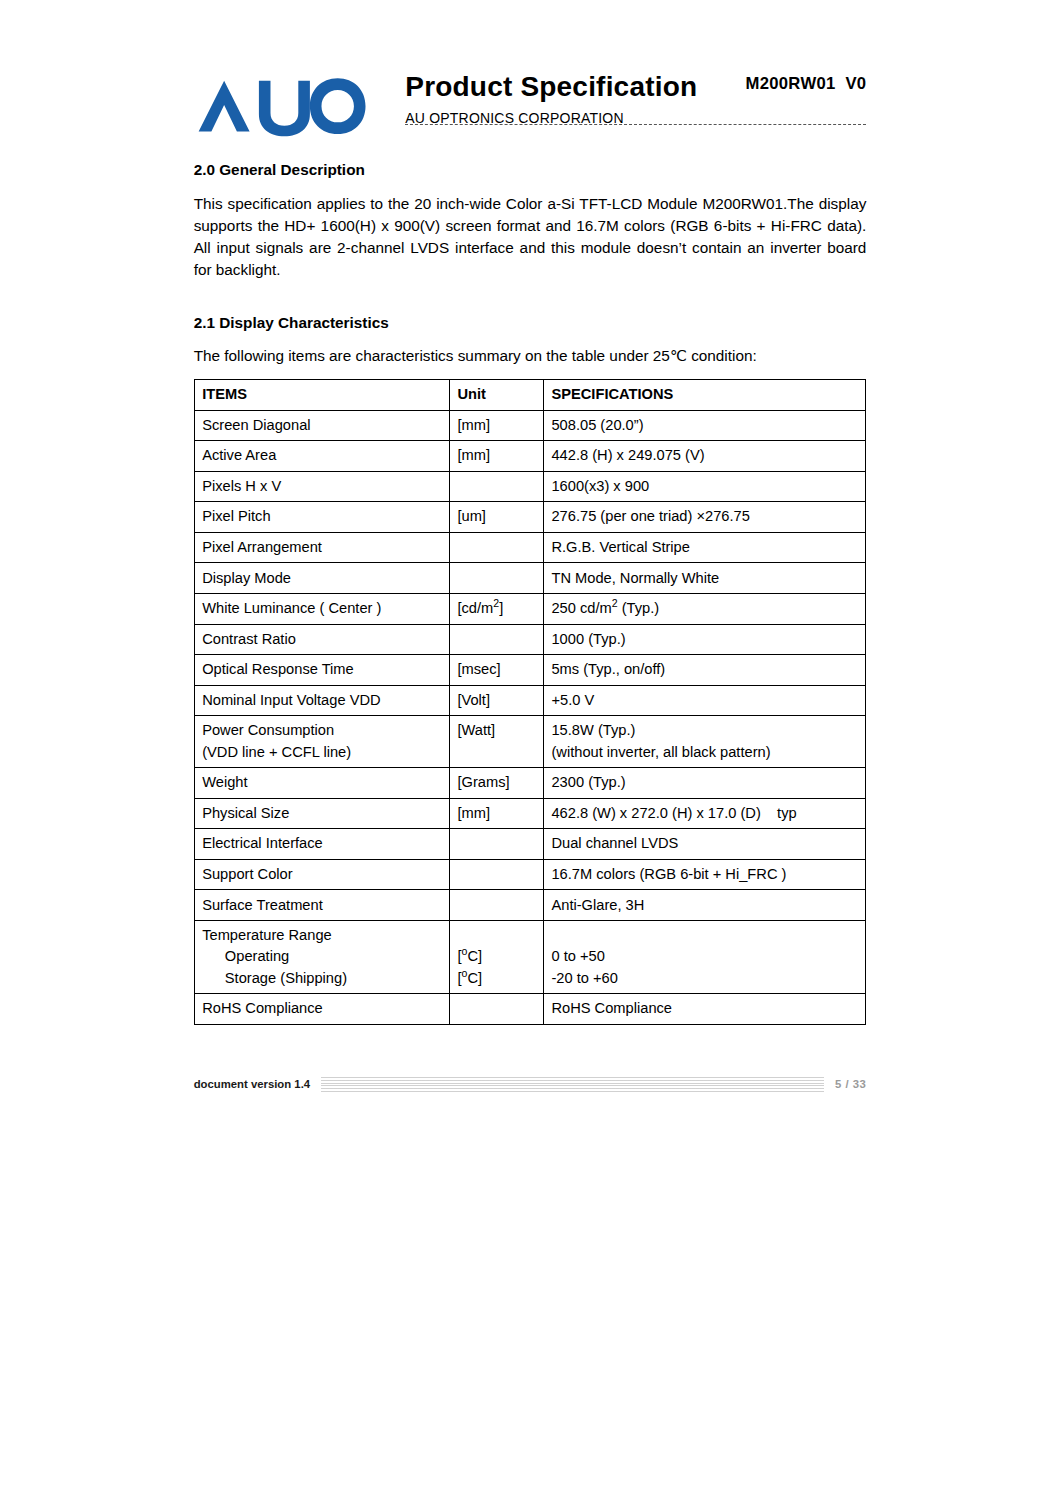M200RW01 V0
Product Specification
AU OPTRONICS CORPORATION
2.0 General Description
This specification applies to the 20 inch-wide Color a-Si TFT-LCD Module M200RW01.The display supports the HD+ 1600(H) x 900(V) screen format and 16.7M colors (RGB 6-bits + Hi-FRC data). All input signals are 2-channel LVDS interface and this module doesn’t contain an inverter board for backlight.
2.1 Display Characteristics
The following items are characteristics summary on the table under 25℃ condition:
| ITEMS | Unit | SPECIFICATIONS |
| --- | --- | --- |
| Screen Diagonal | [mm] | 508.05 (20.0”) |
| Active Area | [mm] | 442.8 (H) x 249.075 (V) |
| Pixels H x V | | 1600(x3) x 900 |
| Pixel Pitch | [um] | 276.75 (per one triad) ×276.75 |
| Pixel Arrangement | | R.G.B. Vertical Stripe |
| Display Mode | | TN Mode, Normally White |
| White Luminance ( Center ) | [cd/m 2 ] | 250 cd/m 2 (Typ.) |
| Contrast Ratio | | 1000 (Typ.) |
| Optical Response Time | [msec] | 5ms (Typ., on/off) |
| Nominal Input Voltage VDD | [Volt] | +5.0 V |
| Power Consumption (VDD line + CCFL line) | [Watt] | 15.8W (Typ.) (without inverter, all black pattern) |
| Weight | [Grams] | 2300 (Typ.) |
| Physical Size | [mm] | 462.8 (W) x 272.0 (H) x 17.0 (D) typ |
| Electrical Interface | | Dual channel LVDS |
| Support Color | | 16.7M colors (RGB 6-bit + Hi_FRC ) |
| Surface Treatment | | Anti-Glare, 3H |
| Temperature Range Operating Storage (Shipping) | [ o C] [ o C] | 0 to +50 -20 to +60 |
| RoHS Compliance | | RoHS Compliance |
document version 1.4 5 / 33